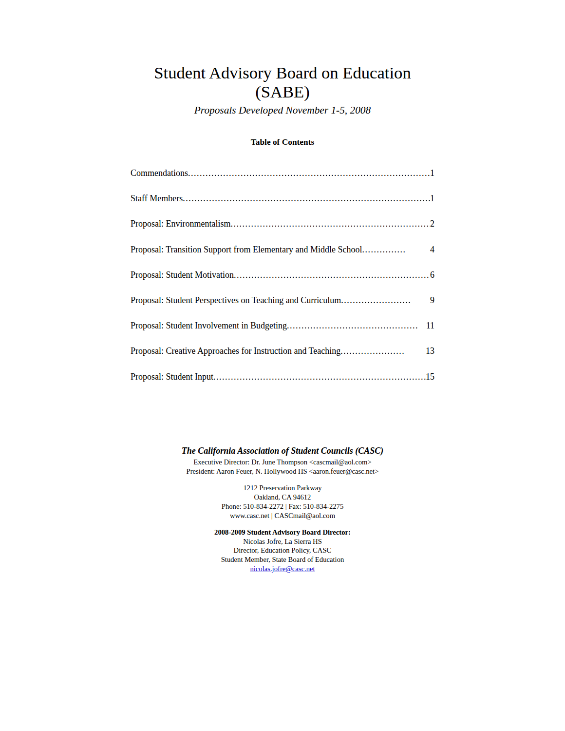Student Advisory Board on Education (SABE)
Proposals Developed November 1-5, 2008
Table of Contents
Commendations 1 ...........................................................................................
Staff Members 1 .............................................................................................
Proposal: Environmentalism 2 ........................................................................
Proposal: Transition Support from Elementary and Middle School 4 ...............
Proposal: Student Motivation 6 .......................................................................
Proposal: Student Perspectives on Teaching and Curriculum 9 ........................
Proposal: Student Involvement in Budgeting 11 .............................................
Proposal: Creative Approaches for Instruction and Teaching 13 ......................
Proposal: Student Input 15 ..............................................................................
The California Association of Student Councils (CASC)
Executive Director: Dr. June Thompson <cascmail@aol.com>
President: Aaron Feuer, N. Hollywood HS <aaron.feuer@casc.net>
1212 Preservation Parkway
Oakland, CA 94612
Phone: 510-834-2272 | Fax: 510-834-2275
www.casc.net | CASCmail@aol.com
2008-2009 Student Advisory Board Director:
Nicolas Jofre, La Sierra HS
Director, Education Policy, CASC
Student Member, State Board of Education
nicolas.jofre@casc.net